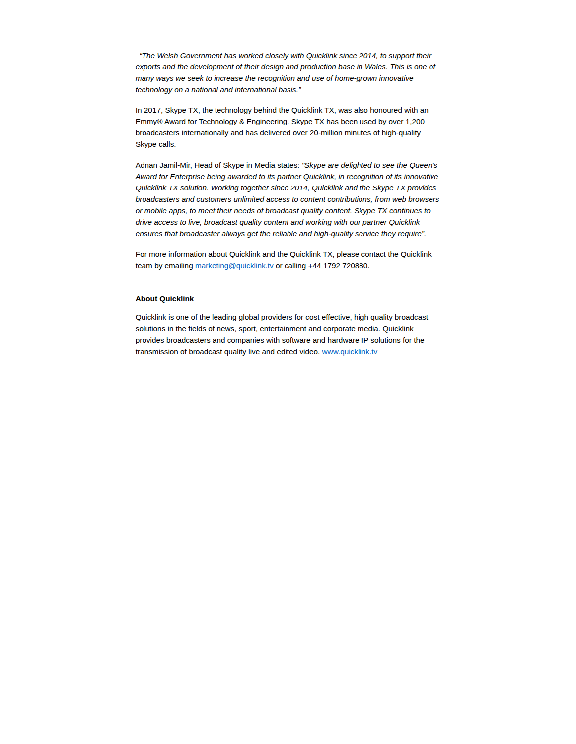“The Welsh Government has worked closely with Quicklink since 2014, to support their exports and the development of their design and production base in Wales. This is one of many ways we seek to increase the recognition and use of home-grown innovative technology on a national and international basis.”
In 2017, Skype TX, the technology behind the Quicklink TX, was also honoured with an Emmy® Award for Technology & Engineering. Skype TX has been used by over 1,200 broadcasters internationally and has delivered over 20-million minutes of high-quality Skype calls.
Adnan Jamil-Mir, Head of Skype in Media states: "Skype are delighted to see the Queen's Award for Enterprise being awarded to its partner Quicklink, in recognition of its innovative Quicklink TX solution. Working together since 2014, Quicklink and the Skype TX provides broadcasters and customers unlimited access to content contributions, from web browsers or mobile apps, to meet their needs of broadcast quality content. Skype TX continues to drive access to live, broadcast quality content and working with our partner Quicklink ensures that broadcaster always get the reliable and high-quality service they require”.
For more information about Quicklink and the Quicklink TX, please contact the Quicklink team by emailing marketing@quicklink.tv or calling +44 1792 720880.
About Quicklink
Quicklink is one of the leading global providers for cost effective, high quality broadcast solutions in the fields of news, sport, entertainment and corporate media. Quicklink provides broadcasters and companies with software and hardware IP solutions for the transmission of broadcast quality live and edited video. www.quicklink.tv